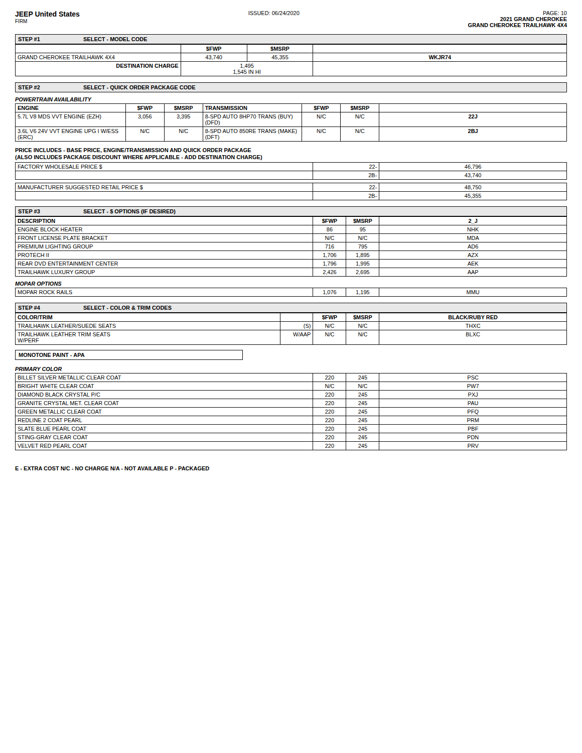JEEP United States
FIRM
PAGE: 10
2021 GRAND CHEROKEE
GRAND CHEROKEE TRAILHAWK 4X4
ISSUED: 06/24/2020
STEP #1 SELECT - MODEL CODE
| | $FWP | $MSRP | |
| GRAND CHEROKEE TRAILHAWK 4X4 | 43,740 | 45,355 | WKJR74 |
| DESTINATION CHARGE | 1,495 1,545 IN HI | |
STEP #2 SELECT - QUICK ORDER PACKAGE CODE
POWERTRAIN AVAILABILITY
| ENGINE | $FWP | $MSRP | TRANSMISSION | $FWP | $MSRP | |
| 5.7L V8 MDS VVT ENGINE (EZH) | 3,056 | 3,395 | 8-SPD AUTO 8HP70 TRANS (BUY) (DFD) | N/C | N/C | 22J |
| 3.6L V6 24V VVT ENGINE UPG I W/ESS (ERC) | N/C | N/C | 8-SPD AUTO 850RE TRANS (MAKE) (DFT) | N/C | N/C | 2BJ |
PRICE INCLUDES - BASE PRICE, ENGINE/TRANSMISSION AND QUICK ORDER PACKAGE
(ALSO INCLUDES PACKAGE DISCOUNT WHERE APPLICABLE - ADD DESTINATION CHARGE)
| FACTORY WHOLESALE PRICE $ | 22- | 46,796 |
| | 2B- | 43,740 |
| MANUFACTURER SUGGESTED RETAIL PRICE $ | 22- | 48,750 |
| | 2B- | 45,355 |
STEP #3 SELECT - $ OPTIONS (IF DESIRED)
| DESCRIPTION | $FWP | $MSRP | 2_J |
| ENGINE BLOCK HEATER | 86 | 95 | NHK |
| FRONT LICENSE PLATE BRACKET | N/C | N/C | MDA |
| PREMIUM LIGHTING GROUP | 716 | 795 | AD6 |
| PROTECH II | 1,706 | 1,895 | AZX |
| REAR DVD ENTERTAINMENT CENTER | 1,796 | 1,995 | AEK |
| TRAILHAWK LUXURY GROUP | 2,426 | 2,695 | AAP |
MOPAR OPTIONS
| MOPAR ROCK RAILS | 1,076 | 1,195 | MMU |
STEP #4 SELECT - COLOR & TRIM CODES
| COLOR/TRIM | | $FWP | $MSRP | BLACK/RUBY RED |
| TRAILHAWK LEATHER/SUEDE SEATS | (S) | N/C | N/C | THXC |
| TRAILHAWK LEATHER TRIM SEATS W/PERF | W/AAP | N/C | N/C | BLXC |
MONOTONE PAINT - APA
PRIMARY COLOR
| BILLET SILVER METALLIC CLEAR COAT | 220 | 245 | PSC |
| BRIGHT WHITE CLEAR COAT | N/C | N/C | PW7 |
| DIAMOND BLACK CRYSTAL P/C | 220 | 245 | PXJ |
| GRANITE CRYSTAL MET. CLEAR COAT | 220 | 245 | PAU |
| GREEN METALLIC CLEAR COAT | 220 | 245 | PFQ |
| REDLINE 2 COAT PEARL | 220 | 245 | PRM |
| SLATE BLUE PEARL COAT | 220 | 245 | PBF |
| STING-GRAY CLEAR COAT | 220 | 245 | PDN |
| VELVET RED PEARL COAT | 220 | 245 | PRV |
E - EXTRA COST N/C - NO CHARGE N/A - NOT AVAILABLE P - PACKAGED